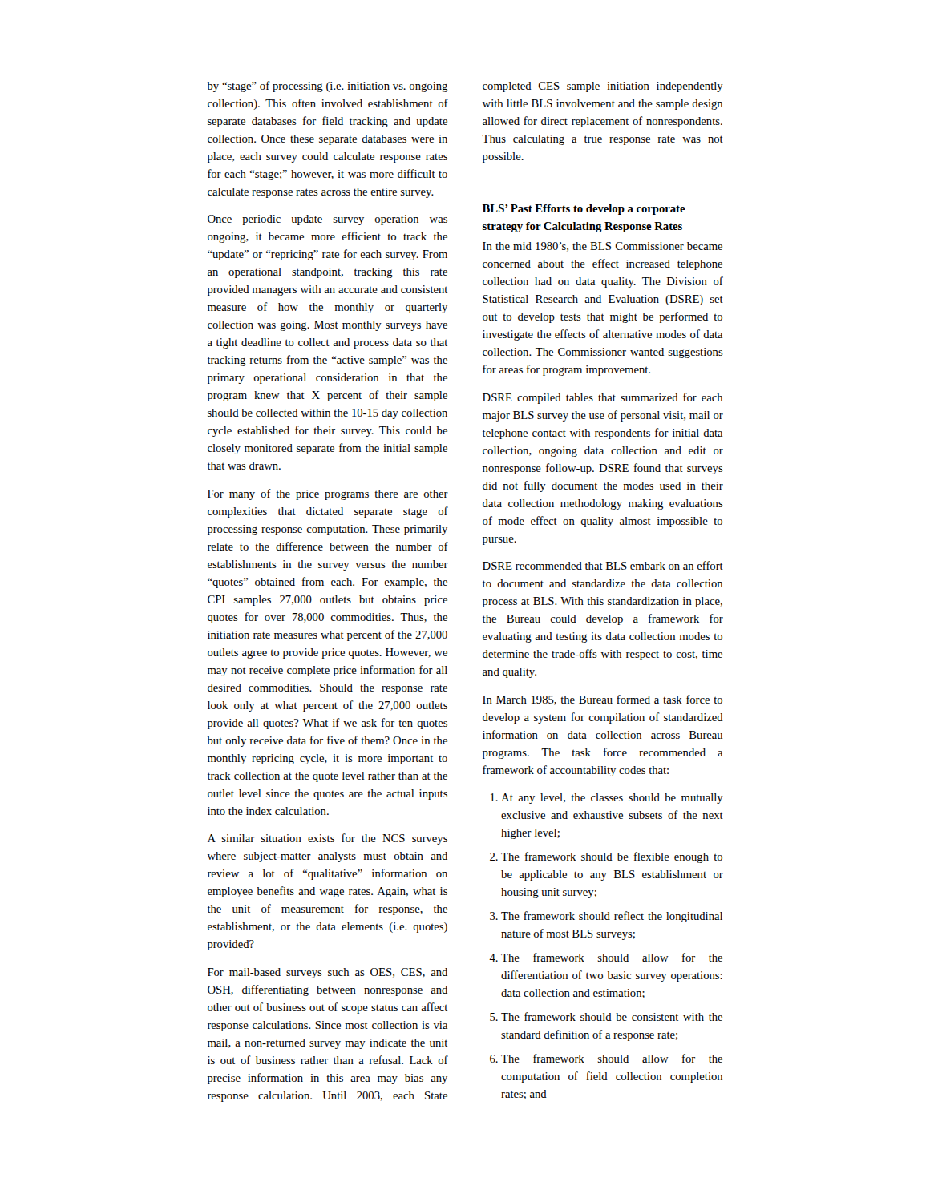by “stage” of processing (i.e. initiation vs. ongoing collection). This often involved establishment of separate databases for field tracking and update collection. Once these separate databases were in place, each survey could calculate response rates for each “stage;” however, it was more difficult to calculate response rates across the entire survey.
Once periodic update survey operation was ongoing, it became more efficient to track the “update” or “repricing” rate for each survey. From an operational standpoint, tracking this rate provided managers with an accurate and consistent measure of how the monthly or quarterly collection was going. Most monthly surveys have a tight deadline to collect and process data so that tracking returns from the “active sample” was the primary operational consideration in that the program knew that X percent of their sample should be collected within the 10-15 day collection cycle established for their survey. This could be closely monitored separate from the initial sample that was drawn.
For many of the price programs there are other complexities that dictated separate stage of processing response computation. These primarily relate to the difference between the number of establishments in the survey versus the number “quotes” obtained from each. For example, the CPI samples 27,000 outlets but obtains price quotes for over 78,000 commodities. Thus, the initiation rate measures what percent of the 27,000 outlets agree to provide price quotes. However, we may not receive complete price information for all desired commodities. Should the response rate look only at what percent of the 27,000 outlets provide all quotes? What if we ask for ten quotes but only receive data for five of them? Once in the monthly repricing cycle, it is more important to track collection at the quote level rather than at the outlet level since the quotes are the actual inputs into the index calculation.
A similar situation exists for the NCS surveys where subject-matter analysts must obtain and review a lot of “qualitative” information on employee benefits and wage rates. Again, what is the unit of measurement for response, the establishment, or the data elements (i.e. quotes) provided?
For mail-based surveys such as OES, CES, and OSH, differentiating between nonresponse and other out of business out of scope status can affect response calculations. Since most collection is via mail, a non-returned survey may indicate the unit is out of business rather than a refusal. Lack of precise information in this area may bias any response calculation. Until 2003, each State completed CES sample initiation independently with little BLS involvement and the sample design allowed for direct replacement of nonrespondents. Thus calculating a true response rate was not possible.
BLS’ Past Efforts to develop a corporate strategy for Calculating Response Rates
In the mid 1980’s, the BLS Commissioner became concerned about the effect increased telephone collection had on data quality. The Division of Statistical Research and Evaluation (DSRE) set out to develop tests that might be performed to investigate the effects of alternative modes of data collection. The Commissioner wanted suggestions for areas for program improvement.
DSRE compiled tables that summarized for each major BLS survey the use of personal visit, mail or telephone contact with respondents for initial data collection, ongoing data collection and edit or nonresponse follow-up. DSRE found that surveys did not fully document the modes used in their data collection methodology making evaluations of mode effect on quality almost impossible to pursue.
DSRE recommended that BLS embark on an effort to document and standardize the data collection process at BLS. With this standardization in place, the Bureau could develop a framework for evaluating and testing its data collection modes to determine the trade-offs with respect to cost, time and quality.
In March 1985, the Bureau formed a task force to develop a system for compilation of standardized information on data collection across Bureau programs. The task force recommended a framework of accountability codes that:
At any level, the classes should be mutually exclusive and exhaustive subsets of the next higher level;
The framework should be flexible enough to be applicable to any BLS establishment or housing unit survey;
The framework should reflect the longitudinal nature of most BLS surveys;
The framework should allow for the differentiation of two basic survey operations: data collection and estimation;
The framework should be consistent with the standard definition of a response rate;
The framework should allow for the computation of field collection completion rates; and